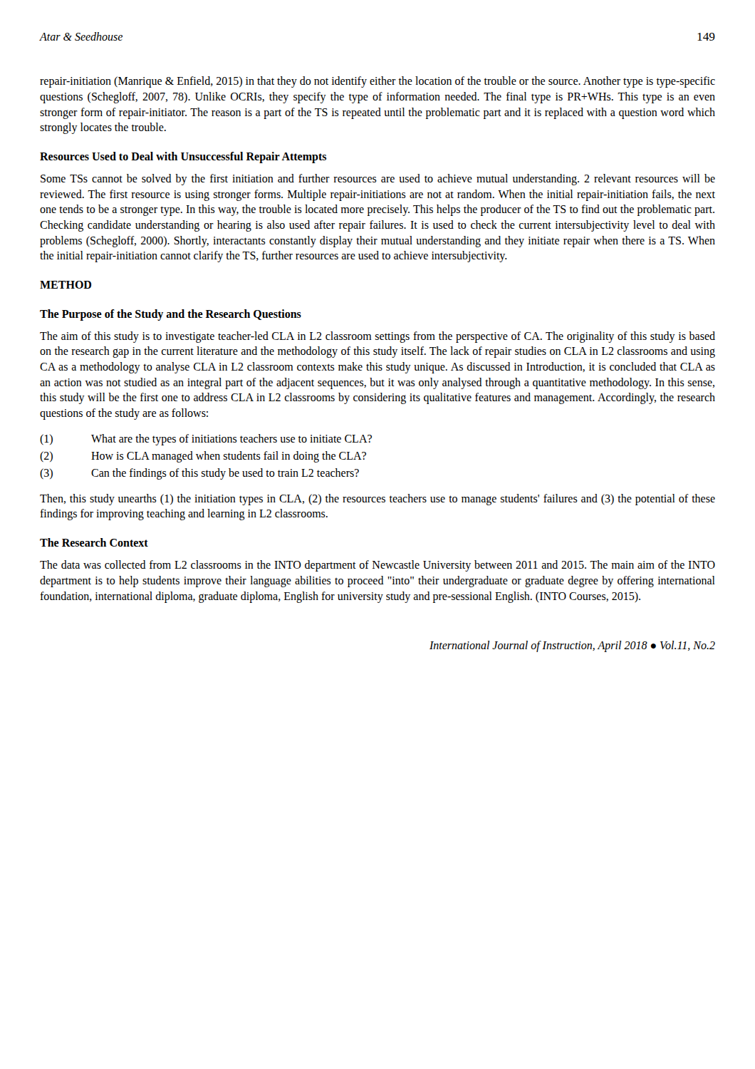Atar & Seedhouse 149
repair-initiation (Manrique & Enfield, 2015) in that they do not identify either the location of the trouble or the source. Another type is type-specific questions (Schegloff, 2007, 78). Unlike OCRIs, they specify the type of information needed. The final type is PR+WHs. This type is an even stronger form of repair-initiator. The reason is a part of the TS is repeated until the problematic part and it is replaced with a question word which strongly locates the trouble.
Resources Used to Deal with Unsuccessful Repair Attempts
Some TSs cannot be solved by the first initiation and further resources are used to achieve mutual understanding. 2 relevant resources will be reviewed. The first resource is using stronger forms. Multiple repair-initiations are not at random. When the initial repair-initiation fails, the next one tends to be a stronger type. In this way, the trouble is located more precisely. This helps the producer of the TS to find out the problematic part. Checking candidate understanding or hearing is also used after repair failures. It is used to check the current intersubjectivity level to deal with problems (Schegloff, 2000). Shortly, interactants constantly display their mutual understanding and they initiate repair when there is a TS. When the initial repair-initiation cannot clarify the TS, further resources are used to achieve intersubjectivity.
Method
The Purpose of the Study and the Research Questions
The aim of this study is to investigate teacher-led CLA in L2 classroom settings from the perspective of CA. The originality of this study is based on the research gap in the current literature and the methodology of this study itself. The lack of repair studies on CLA in L2 classrooms and using CA as a methodology to analyse CLA in L2 classroom contexts make this study unique. As discussed in Introduction, it is concluded that CLA as an action was not studied as an integral part of the adjacent sequences, but it was only analysed through a quantitative methodology. In this sense, this study will be the first one to address CLA in L2 classrooms by considering its qualitative features and management. Accordingly, the research questions of the study are as follows:
(1) What are the types of initiations teachers use to initiate CLA?
(2) How is CLA managed when students fail in doing the CLA?
(3) Can the findings of this study be used to train L2 teachers?
Then, this study unearths (1) the initiation types in CLA, (2) the resources teachers use to manage students' failures and (3) the potential of these findings for improving teaching and learning in L2 classrooms.
The Research Context
The data was collected from L2 classrooms in the INTO department of Newcastle University between 2011 and 2015. The main aim of the INTO department is to help students improve their language abilities to proceed "into" their undergraduate or graduate degree by offering international foundation, international diploma, graduate diploma, English for university study and pre-sessional English. (INTO Courses, 2015).
International Journal of Instruction, April 2018 ● Vol.11, No.2